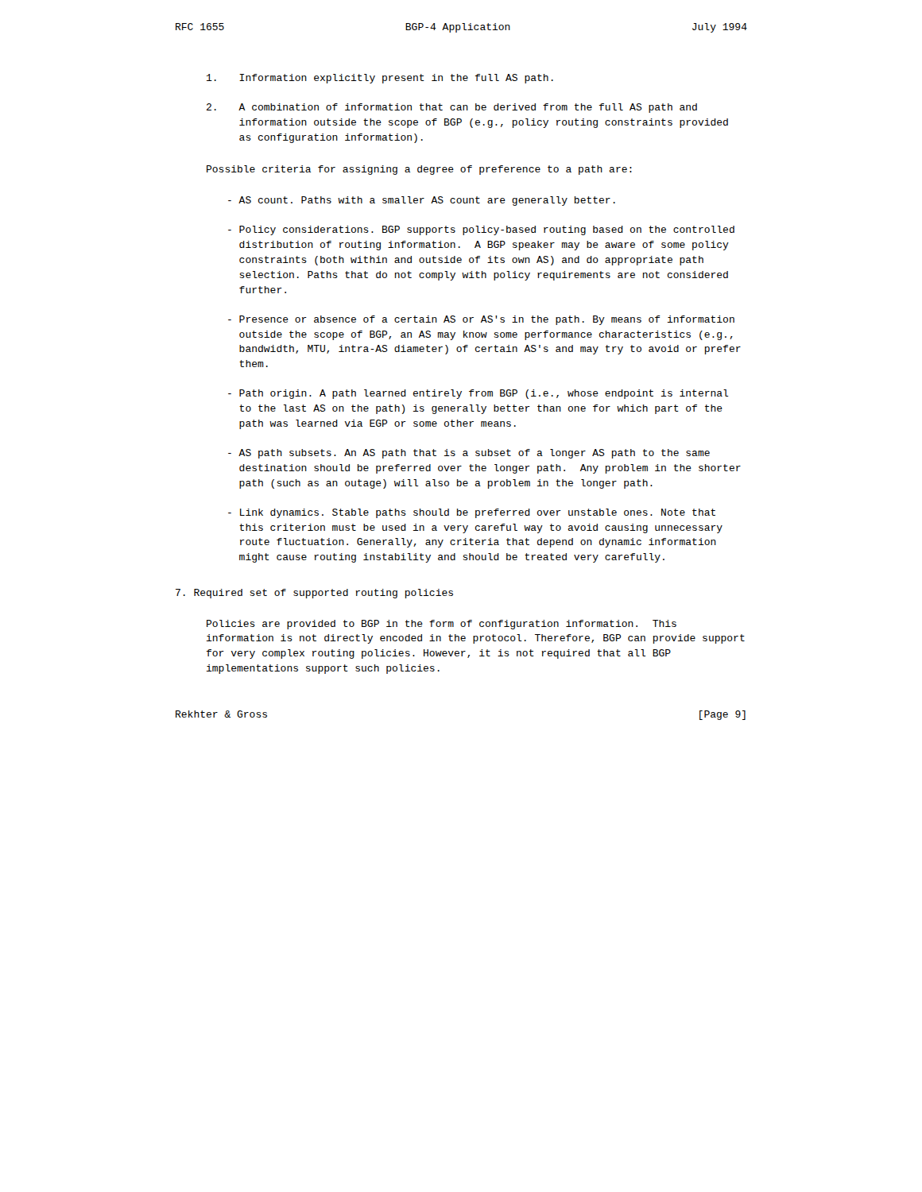RFC 1655 BGP-4 Application July 1994
1. Information explicitly present in the full AS path.
2. A combination of information that can be derived from the full AS path and information outside the scope of BGP (e.g., policy routing constraints provided as configuration information).
Possible criteria for assigning a degree of preference to a path are:
- AS count. Paths with a smaller AS count are generally better.
- Policy considerations. BGP supports policy-based routing based on the controlled distribution of routing information. A BGP speaker may be aware of some policy constraints (both within and outside of its own AS) and do appropriate path selection. Paths that do not comply with policy requirements are not considered further.
- Presence or absence of a certain AS or AS's in the path. By means of information outside the scope of BGP, an AS may know some performance characteristics (e.g., bandwidth, MTU, intra-AS diameter) of certain AS's and may try to avoid or prefer them.
- Path origin. A path learned entirely from BGP (i.e., whose endpoint is internal to the last AS on the path) is generally better than one for which part of the path was learned via EGP or some other means.
- AS path subsets. An AS path that is a subset of a longer AS path to the same destination should be preferred over the longer path. Any problem in the shorter path (such as an outage) will also be a problem in the longer path.
- Link dynamics. Stable paths should be preferred over unstable ones. Note that this criterion must be used in a very careful way to avoid causing unnecessary route fluctuation. Generally, any criteria that depend on dynamic information might cause routing instability and should be treated very carefully.
7. Required set of supported routing policies
Policies are provided to BGP in the form of configuration information. This information is not directly encoded in the protocol. Therefore, BGP can provide support for very complex routing policies. However, it is not required that all BGP implementations support such policies.
Rekhter & Gross [Page 9]